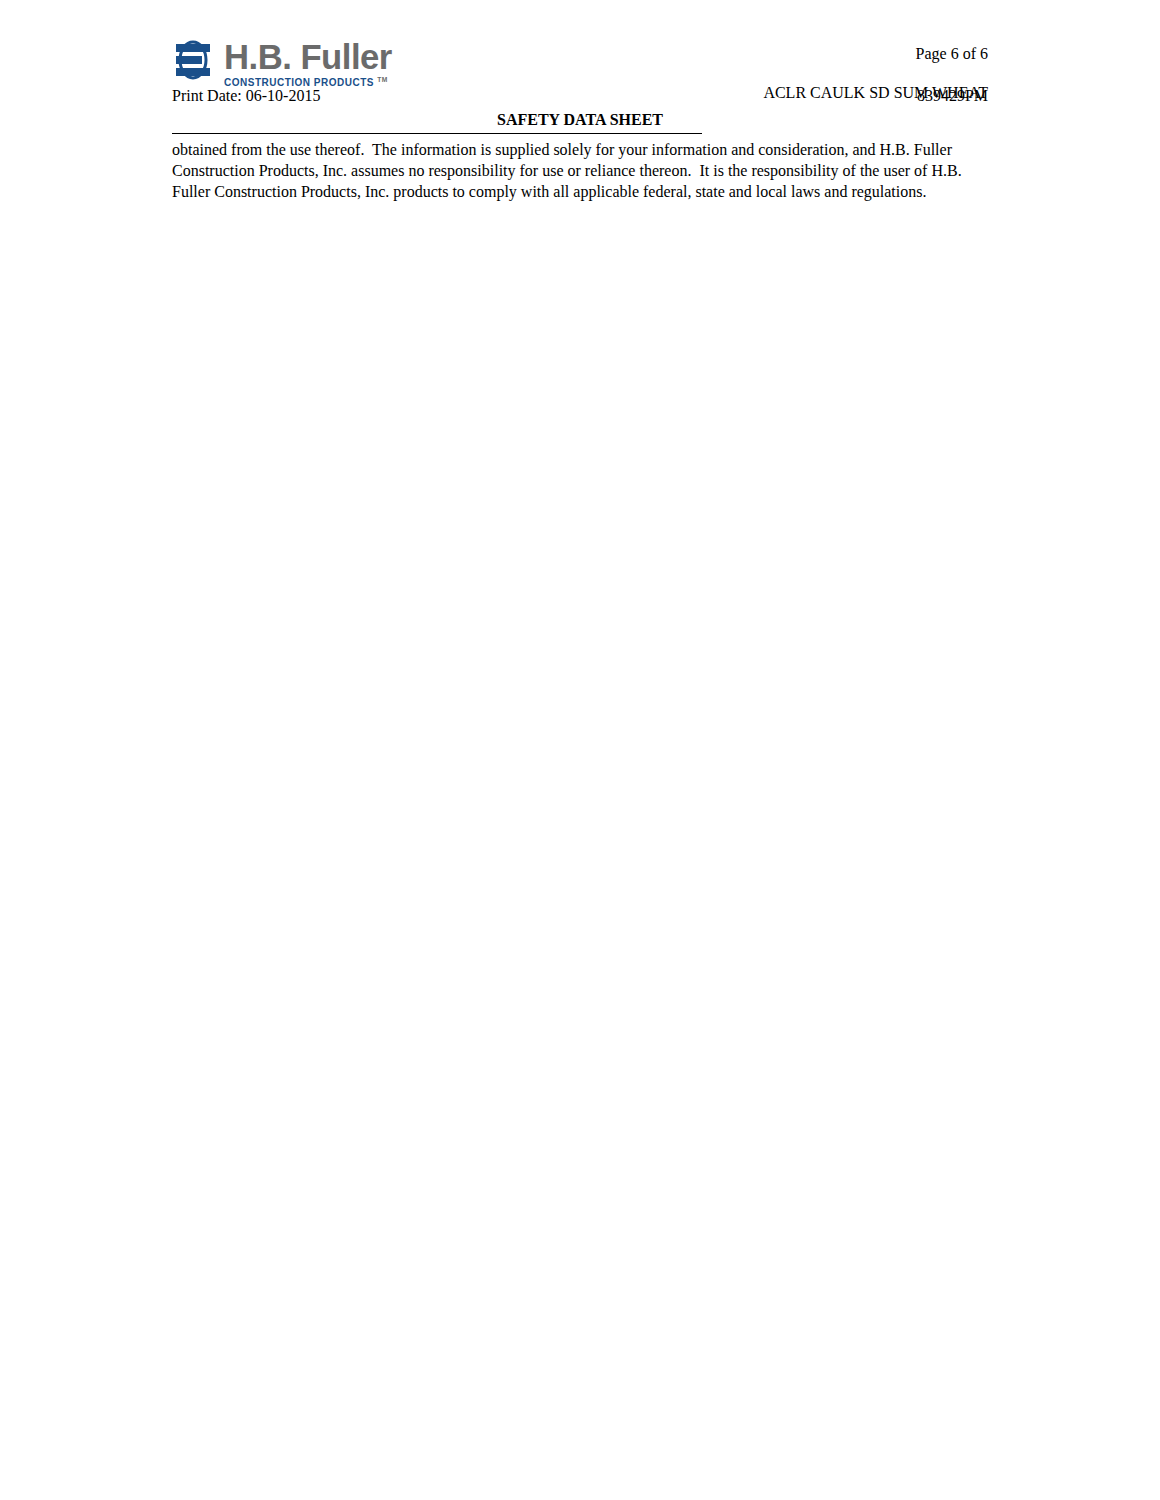H.B. Fuller
CONSTRUCTION PRODUCTS TM
Page 6 of 6
ACLR CAULK SD SUM WHEAT
Print Date: 06-10-2015
839429PM
SAFETY DATA SHEET
obtained from the use thereof. The information is supplied solely for your information and consideration, and H.B. Fuller Construction Products, Inc. assumes no responsibility for use or reliance thereon. It is the responsibility of the user of H.B. Fuller Construction Products, Inc. products to comply with all applicable federal, state and local laws and regulations.